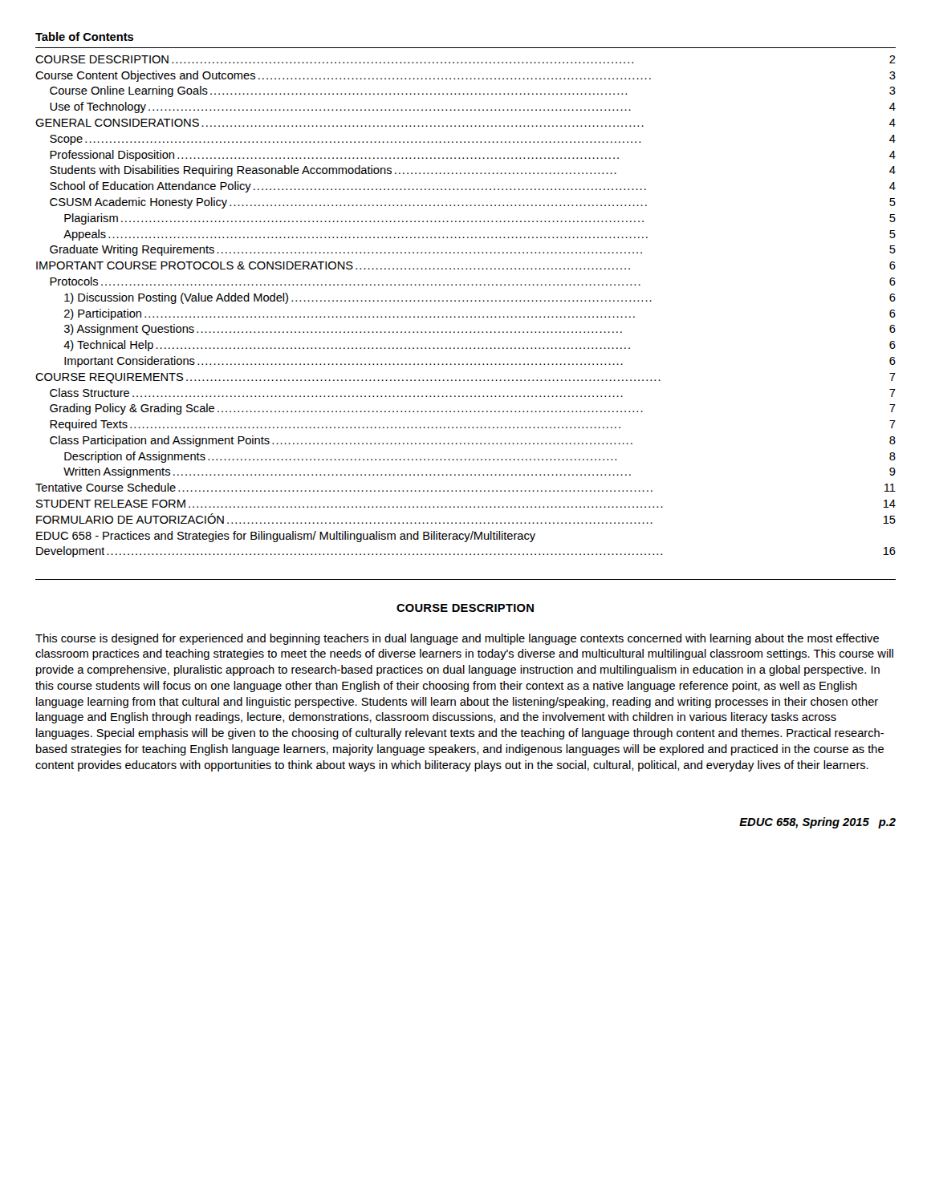Table of Contents
COURSE DESCRIPTION.................................................................................................................. 2
Course Content Objectives and Outcomes................................................................................................. 3
Course Online Learning Goals....................................................................................................... 3
Use of Technology....................................................................................................................... 4
GENERAL CONSIDERATIONS............................................................................................................. 4
Scope......................................................................................................................................... 4
Professional Disposition............................................................................................................. 4
Students with Disabilities Requiring Reasonable Accommodations....................................................... 4
School of Education Attendance Policy................................................................................................. 4
CSUSM Academic Honesty Policy....................................................................................................... 5
Plagiarism................................................................................................................................. 5
Appeals..................................................................................................................................... 5
Graduate Writing Requirements......................................................................................................... 5
IMPORTANT COURSE PROTOCOLS & CONSIDERATIONS.................................................................... 6
Protocols..................................................................................................................................... 6
1) Discussion Posting (Value Added Model)......................................................................................... 6
2) Participation......................................................................................................................... 6
3) Assignment Questions......................................................................................................... 6
4) Technical Help..................................................................................................................... 6
Important Considerations......................................................................................................... 6
COURSE REQUIREMENTS..................................................................................................................... 7
Class Structure......................................................................................................................... 7
Grading Policy & Grading Scale......................................................................................................... 7
Required Texts......................................................................................................................... 7
Class Participation and Assignment Points......................................................................................... 8
Description of Assignments..................................................................................................... 8
Written Assignments................................................................................................................. 9
Tentative Course Schedule..................................................................................................................... 11
STUDENT RELEASE FORM..................................................................................................................... 14
FORMULARIO DE AUTORIZACIÓN......................................................................................................... 15
EDUC 658 - Practices and Strategies for Bilingualism/ Multilingualism and Biliteracy/Multiliteracy
Development......................................................................................................................................... 16
COURSE DESCRIPTION
This course is designed for experienced and beginning teachers in dual language and multiple language contexts concerned with learning about the most effective classroom practices and teaching strategies to meet the needs of diverse learners in today's diverse and multicultural multilingual classroom settings. This course will provide a comprehensive, pluralistic approach to research-based practices on dual language instruction and multilingualism in education in a global perspective. In this course students will focus on one language other than English of their choosing from their context as a native language reference point, as well as English language learning from that cultural and linguistic perspective. Students will learn about the listening/speaking, reading and writing processes in their chosen other language and English through readings, lecture, demonstrations, classroom discussions, and the involvement with children in various literacy tasks across languages. Special emphasis will be given to the choosing of culturally relevant texts and the teaching of language through content and themes. Practical research-based strategies for teaching English language learners, majority language speakers, and indigenous languages will be explored and practiced in the course as the content provides educators with opportunities to think about ways in which biliteracy plays out in the social, cultural, political, and everyday lives of their learners.
EDUC 658, Spring 2015 p.2